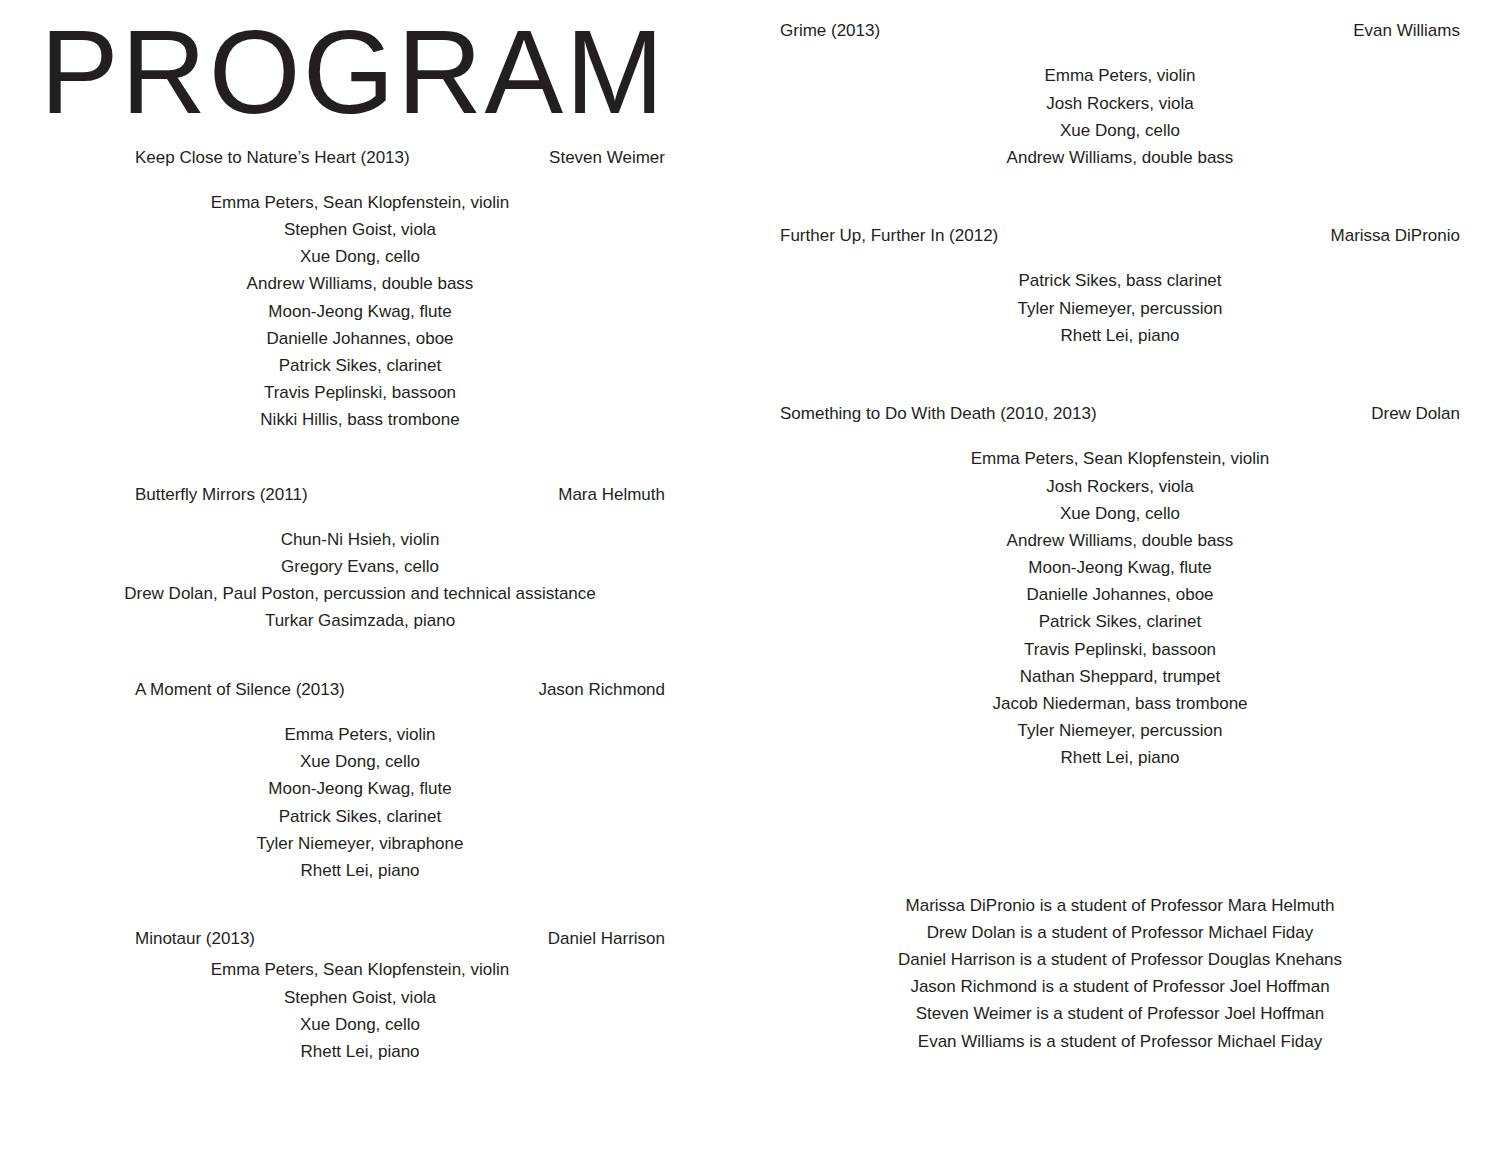PROGRAM
Keep Close to Nature’s Heart (2013) Steven Weimer
Emma Peters, Sean Klopfenstein, violin
Stephen Goist, viola
Xue Dong, cello
Andrew Williams, double bass
Moon-Jeong Kwag, flute
Danielle Johannes, oboe
Patrick Sikes, clarinet
Travis Peplinski, bassoon
Nikki Hillis, bass trombone
Butterfly Mirrors (2011) Mara Helmuth
Chun-Ni Hsieh, violin
Gregory Evans, cello
Drew Dolan, Paul Poston, percussion and technical assistance
Turkar Gasimzada, piano
A Moment of Silence (2013) Jason Richmond
Emma Peters, violin
Xue Dong, cello
Moon-Jeong Kwag, flute
Patrick Sikes, clarinet
Tyler Niemeyer, vibraphone
Rhett Lei, piano
Minotaur (2013) Daniel Harrison
Emma Peters, Sean Klopfenstein, violin
Stephen Goist, viola
Xue Dong, cello
Rhett Lei, piano
Grime (2013) Evan Williams
Emma Peters, violin
Josh Rockers, viola
Xue Dong, cello
Andrew Williams, double bass
Further Up, Further In (2012) Marissa DiPronio
Patrick Sikes, bass clarinet
Tyler Niemeyer, percussion
Rhett Lei, piano
Something to Do With Death (2010, 2013) Drew Dolan
Emma Peters, Sean Klopfenstein, violin
Josh Rockers, viola
Xue Dong, cello
Andrew Williams, double bass
Moon-Jeong Kwag, flute
Danielle Johannes, oboe
Patrick Sikes, clarinet
Travis Peplinski, bassoon
Nathan Sheppard, trumpet
Jacob Niederman, bass trombone
Tyler Niemeyer, percussion
Rhett Lei, piano
Marissa DiPronio is a student of Professor Mara Helmuth
Drew Dolan is a student of Professor Michael Fiday
Daniel Harrison is a student of Professor Douglas Knehans
Jason Richmond is a student of Professor Joel Hoffman
Steven Weimer is a student of Professor Joel Hoffman
Evan Williams is a student of Professor Michael Fiday